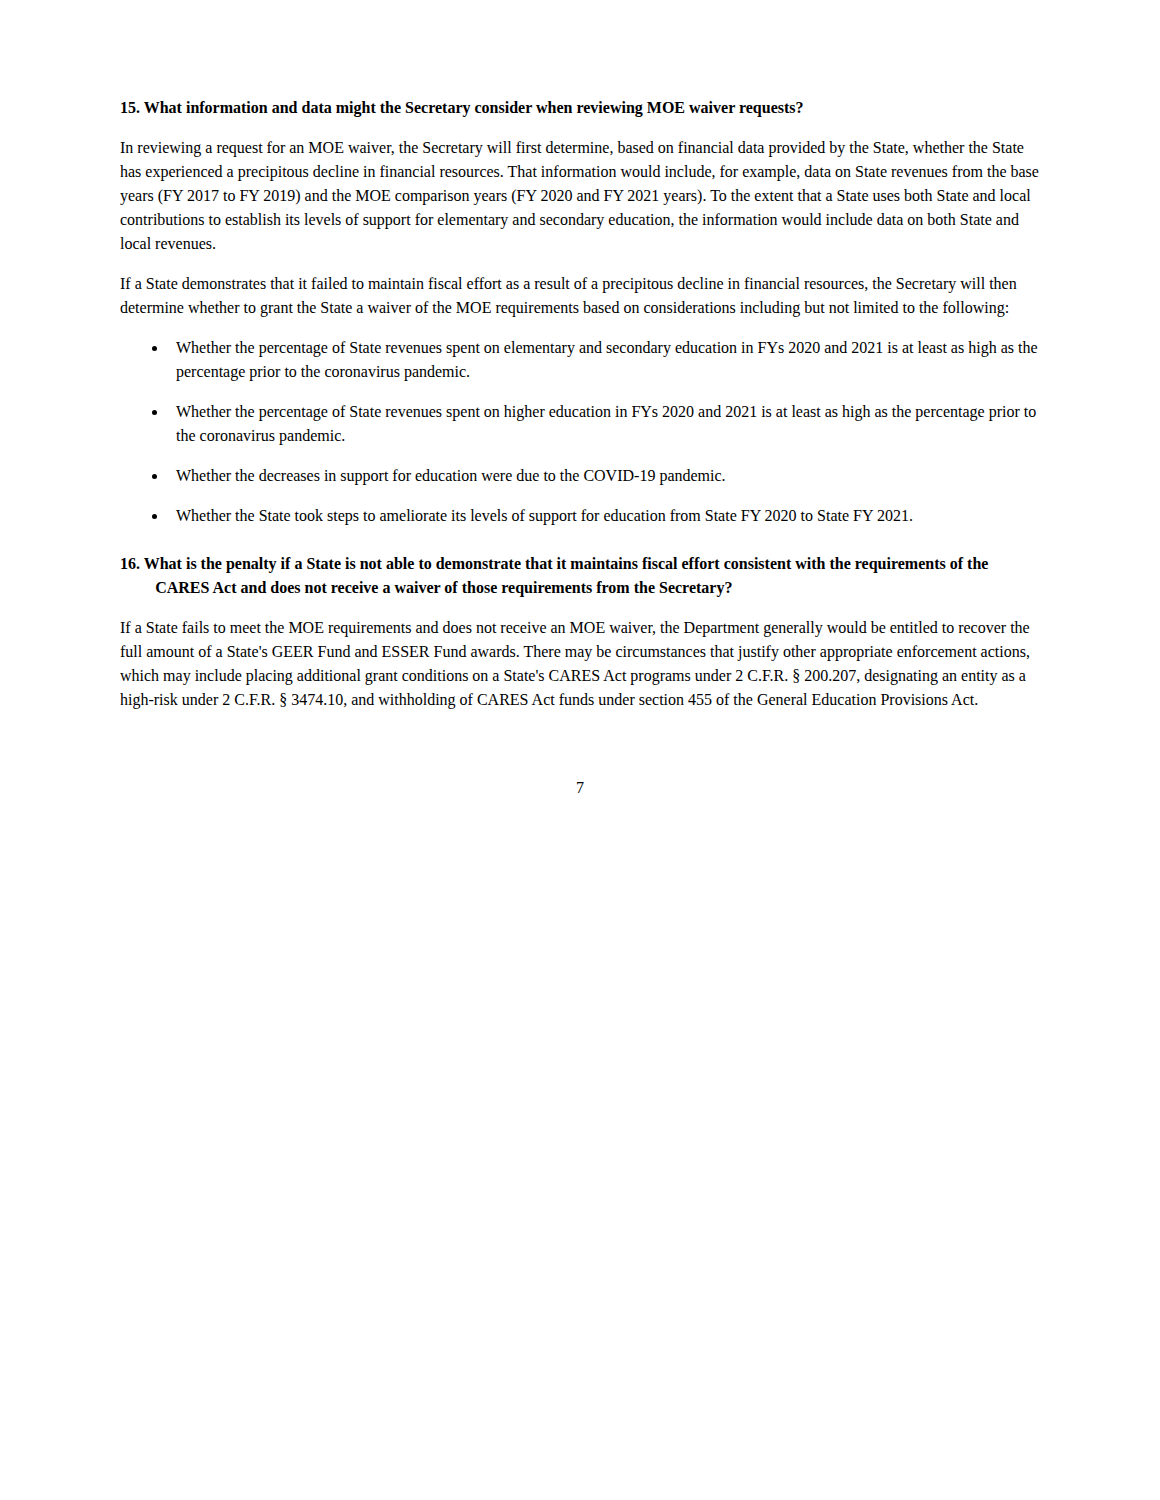15. What information and data might the Secretary consider when reviewing MOE waiver requests?
In reviewing a request for an MOE waiver, the Secretary will first determine, based on financial data provided by the State, whether the State has experienced a precipitous decline in financial resources. That information would include, for example, data on State revenues from the base years (FY 2017 to FY 2019) and the MOE comparison years (FY 2020 and FY 2021 years). To the extent that a State uses both State and local contributions to establish its levels of support for elementary and secondary education, the information would include data on both State and local revenues.
If a State demonstrates that it failed to maintain fiscal effort as a result of a precipitous decline in financial resources, the Secretary will then determine whether to grant the State a waiver of the MOE requirements based on considerations including but not limited to the following:
Whether the percentage of State revenues spent on elementary and secondary education in FYs 2020 and 2021 is at least as high as the percentage prior to the coronavirus pandemic.
Whether the percentage of State revenues spent on higher education in FYs 2020 and 2021 is at least as high as the percentage prior to the coronavirus pandemic.
Whether the decreases in support for education were due to the COVID-19 pandemic.
Whether the State took steps to ameliorate its levels of support for education from State FY 2020 to State FY 2021.
16. What is the penalty if a State is not able to demonstrate that it maintains fiscal effort consistent with the requirements of the CARES Act and does not receive a waiver of those requirements from the Secretary?
If a State fails to meet the MOE requirements and does not receive an MOE waiver, the Department generally would be entitled to recover the full amount of a State's GEER Fund and ESSER Fund awards. There may be circumstances that justify other appropriate enforcement actions, which may include placing additional grant conditions on a State's CARES Act programs under 2 C.F.R. § 200.207, designating an entity as a high-risk under 2 C.F.R. § 3474.10, and withholding of CARES Act funds under section 455 of the General Education Provisions Act.
7